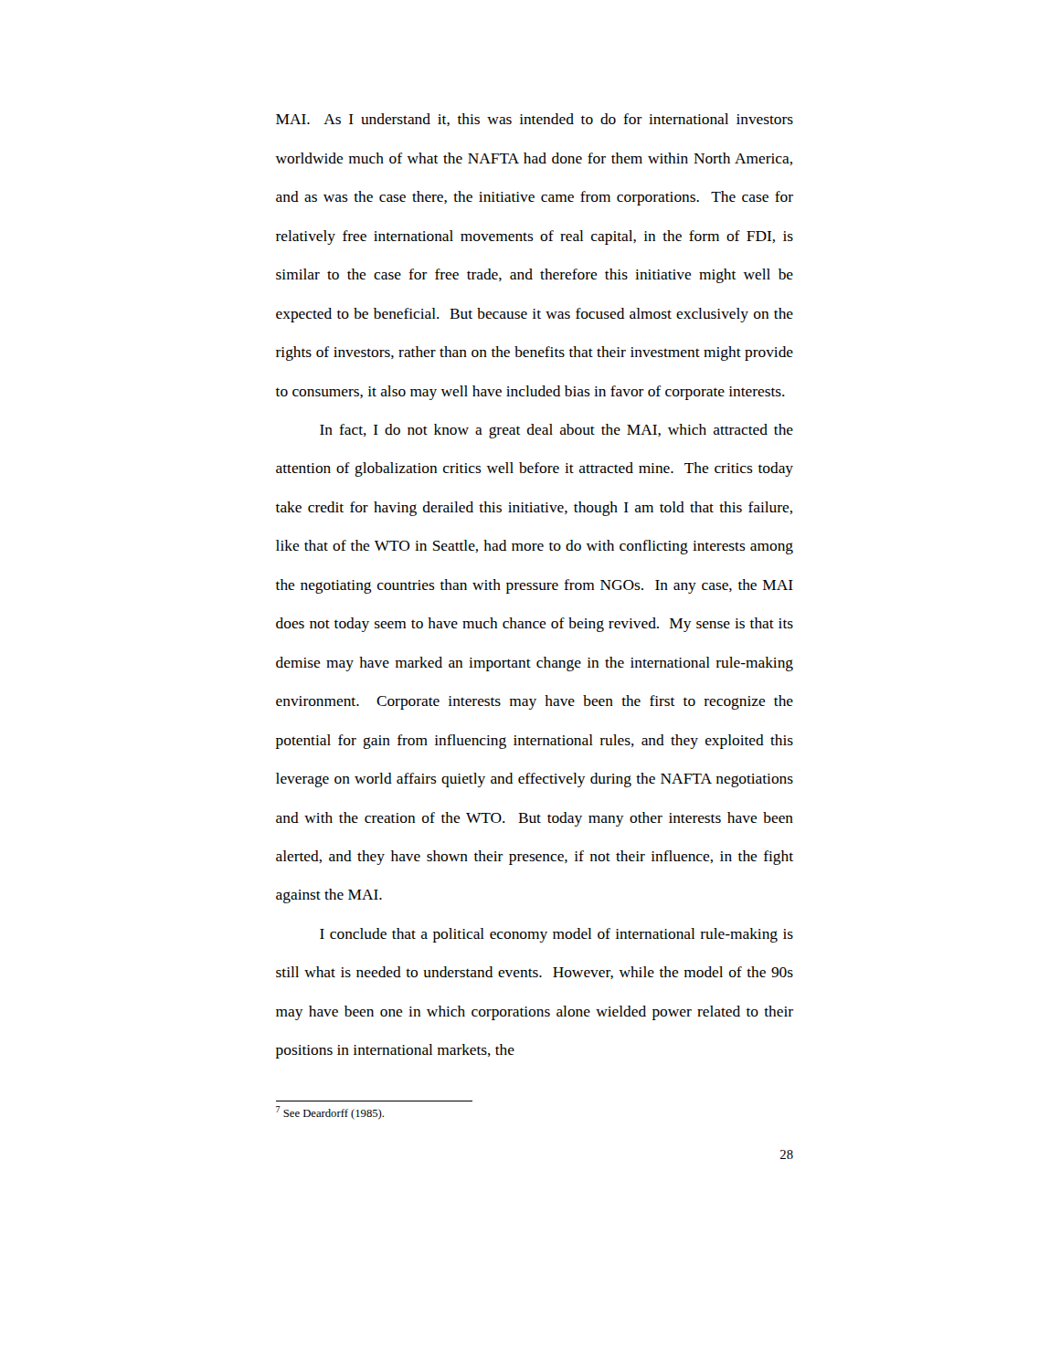MAI. As I understand it, this was intended to do for international investors worldwide much of what the NAFTA had done for them within North America, and as was the case there, the initiative came from corporations. The case for relatively free international movements of real capital, in the form of FDI, is similar to the case for free trade, and therefore this initiative might well be expected to be beneficial. But because it was focused almost exclusively on the rights of investors, rather than on the benefits that their investment might provide to consumers, it also may well have included bias in favor of corporate interests.
In fact, I do not know a great deal about the MAI, which attracted the attention of globalization critics well before it attracted mine. The critics today take credit for having derailed this initiative, though I am told that this failure, like that of the WTO in Seattle, had more to do with conflicting interests among the negotiating countries than with pressure from NGOs. In any case, the MAI does not today seem to have much chance of being revived. My sense is that its demise may have marked an important change in the international rule-making environment. Corporate interests may have been the first to recognize the potential for gain from influencing international rules, and they exploited this leverage on world affairs quietly and effectively during the NAFTA negotiations and with the creation of the WTO. But today many other interests have been alerted, and they have shown their presence, if not their influence, in the fight against the MAI.
I conclude that a political economy model of international rule-making is still what is needed to understand events. However, while the model of the 90s may have been one in which corporations alone wielded power related to their positions in international markets, the
7 See Deardorff (1985).
28